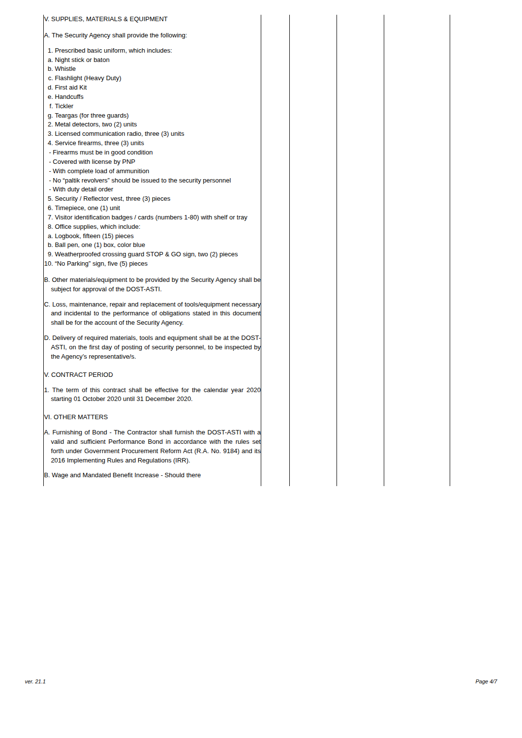| | V. SUPPLIES, MATERIALS & EQUIPMENT A. The Security Agency shall provide the following: Prescribed basic uniform, which includes: Night stick or baton Whistle Flashlight (Heavy Duty) First aid Kit Handcuffs Tickler Teargas (for three guards) Metal detectors, two (2) units Licensed communication radio, three (3) units Service firearms, three (3) units Firearms must be in good condition Covered with license by PNP With complete load of ammunition No “paltik revolvers” should be issued to the security personnel With duty detail order Security / Reflector vest, three (3) pieces Timepiece, one (1) unit Visitor identification badges / cards (numbers 1-80) with shelf or tray Office supplies, which include: Logbook, fifteen (15) pieces Ball pen, one (1) box, color blue Weatherproofed crossing guard STOP & GO sign, two (2) pieces “No Parking” sign, five (5) pieces B. Other materials/equipment to be provided by the Security Agency shall be subject for approval of the DOST-ASTI. C. Loss, maintenance, repair and replacement of tools/equipment necessary and incidental to the performance of obligations stated in this document shall be for the account of the Security Agency. D. Delivery of required materials, tools and equipment shall be at the DOST-ASTI, on the first day of posting of security personnel, to be inspected by the Agency’s representative/s. V. CONTRACT PERIOD 1. The term of this contract shall be effective for the calendar year 2020 starting 01 October 2020 until 31 December 2020. VI. OTHER MATTERS A. Furnishing of Bond - The Contractor shall furnish the DOST-ASTI with a valid and sufficient Performance Bond in accordance with the rules set forth under Government Procurement Reform Act (R.A. No. 9184) and its 2016 Implementing Rules and Regulations (IRR). B. Wage and Mandated Benefit Increase - Should there | | | | | |
ver. 21.1 Page 4/7